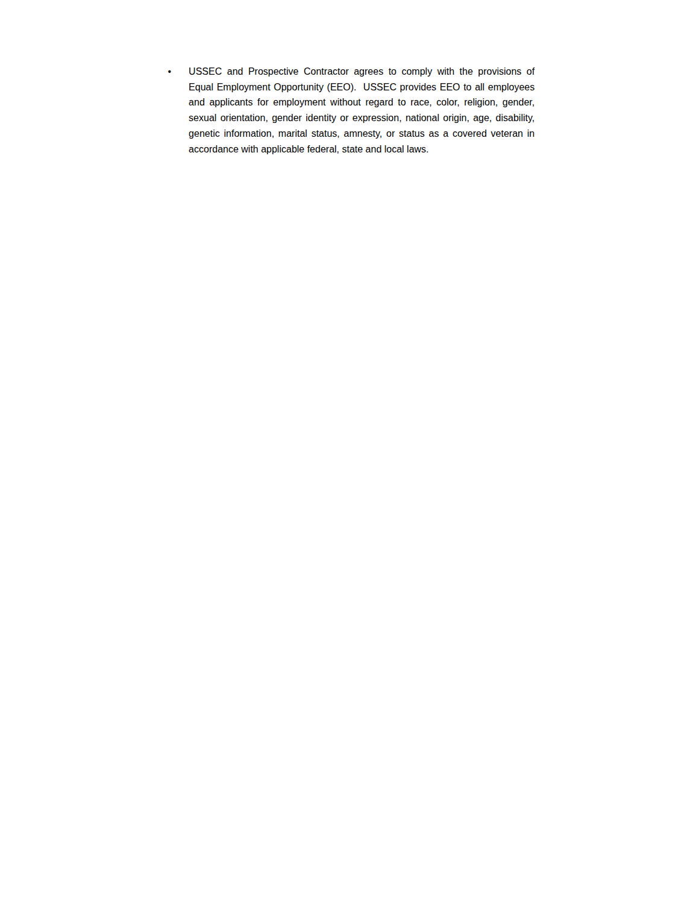USSEC and Prospective Contractor agrees to comply with the provisions of Equal Employment Opportunity (EEO). USSEC provides EEO to all employees and applicants for employment without regard to race, color, religion, gender, sexual orientation, gender identity or expression, national origin, age, disability, genetic information, marital status, amnesty, or status as a covered veteran in accordance with applicable federal, state and local laws.